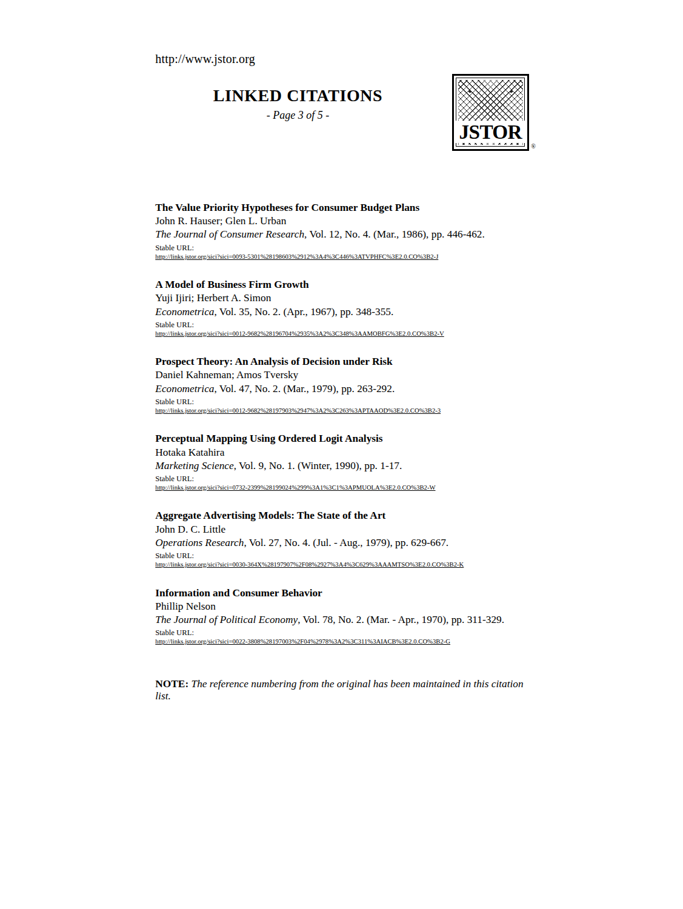http://www.jstor.org
JSTOR
®
LINKED CITATIONS
- Page 3 of 5 -
The Value Priority Hypotheses for Consumer Budget Plans John R. Hauser; Glen L. Urban The Journal of Consumer Research, Vol. 12, No. 4. (Mar., 1986), pp. 446-462. Stable URL: http://links.jstor.org/sici?sici=0093-5301%28198603%2912%3A4%3C446%3ATVPHFC%3E2.0.CO%3B2-J
A Model of Business Firm Growth Yuji Ijiri; Herbert A. Simon Econometrica, Vol. 35, No. 2. (Apr., 1967), pp. 348-355. Stable URL: http://links.jstor.org/sici?sici=0012-9682%28196704%2935%3A2%3C348%3AAMOBFG%3E2.0.CO%3B2-V
Prospect Theory: An Analysis of Decision under Risk Daniel Kahneman; Amos Tversky Econometrica, Vol. 47, No. 2. (Mar., 1979), pp. 263-292. Stable URL: http://links.jstor.org/sici?sici=0012-9682%28197903%2947%3A2%3C263%3APTAAOD%3E2.0.CO%3B2-3
Perceptual Mapping Using Ordered Logit Analysis Hotaka Katahira Marketing Science, Vol. 9, No. 1. (Winter, 1990), pp. 1-17. Stable URL: http://links.jstor.org/sici?sici=0732-2399%28199024%299%3A1%3C1%3APMUOLA%3E2.0.CO%3B2-W
Aggregate Advertising Models: The State of the Art John D. C. Little Operations Research, Vol. 27, No. 4. (Jul. - Aug., 1979), pp. 629-667. Stable URL: http://links.jstor.org/sici?sici=0030-364X%28197907%2F08%2927%3A4%3C629%3AAAMTSO%3E2.0.CO%3B2-K
Information and Consumer Behavior Phillip Nelson The Journal of Political Economy, Vol. 78, No. 2. (Mar. - Apr., 1970), pp. 311-329. Stable URL: http://links.jstor.org/sici?sici=0022-3808%28197003%2F04%2978%3A2%3C311%3AIACB%3E2.0.CO%3B2-G
NOTE: The reference numbering from the original has been maintained in this citation list.